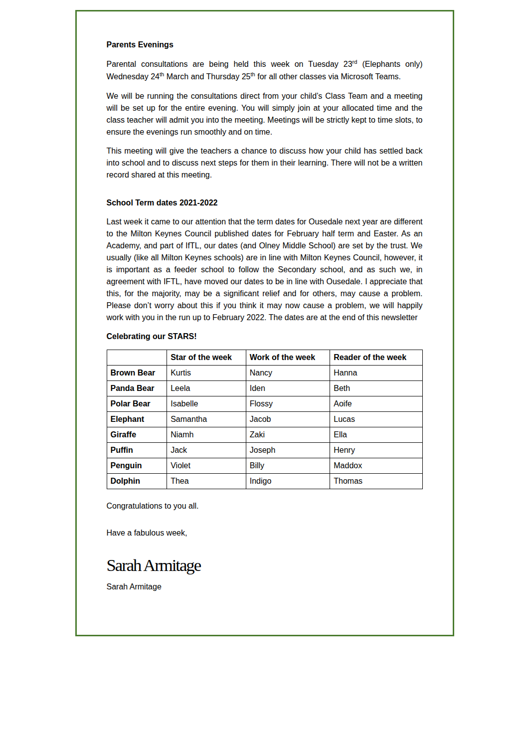Parents Evenings
Parental consultations are being held this week on Tuesday 23rd (Elephants only) Wednesday 24th March and Thursday 25th for all other classes via Microsoft Teams.
We will be running the consultations direct from your child’s Class Team and a meeting will be set up for the entire evening. You will simply join at your allocated time and the class teacher will admit you into the meeting. Meetings will be strictly kept to time slots, to ensure the evenings run smoothly and on time.
This meeting will give the teachers a chance to discuss how your child has settled back into school and to discuss next steps for them in their learning. There will not be a written record shared at this meeting.
School Term dates 2021-2022
Last week it came to our attention that the term dates for Ousedale next year are different to the Milton Keynes Council published dates for February half term and Easter. As an Academy, and part of IfTL, our dates (and Olney Middle School) are set by the trust. We usually (like all Milton Keynes schools) are in line with Milton Keynes Council, however, it is important as a feeder school to follow the Secondary school, and as such we, in agreement with IFTL, have moved our dates to be in line with Ousedale. I appreciate that this, for the majority, may be a significant relief and for others, may cause a problem. Please don’t worry about this if you think it may now cause a problem, we will happily work with you in the run up to February 2022. The dates are at the end of this newsletter
Celebrating our STARS!
| | Star of the week | Work of the week | Reader of the week |
| --- | --- | --- | --- |
| Brown Bear | Kurtis | Nancy | Hanna |
| Panda Bear | Leela | Iden | Beth |
| Polar Bear | Isabelle | Flossy | Aoife |
| Elephant | Samantha | Jacob | Lucas |
| Giraffe | Niamh | Zaki | Ella |
| Puffin | Jack | Joseph | Henry |
| Penguin | Violet | Billy | Maddox |
| Dolphin | Thea | Indigo | Thomas |
Congratulations to you all.
Have a fabulous week,
Sarah Armitage
Sarah Armitage